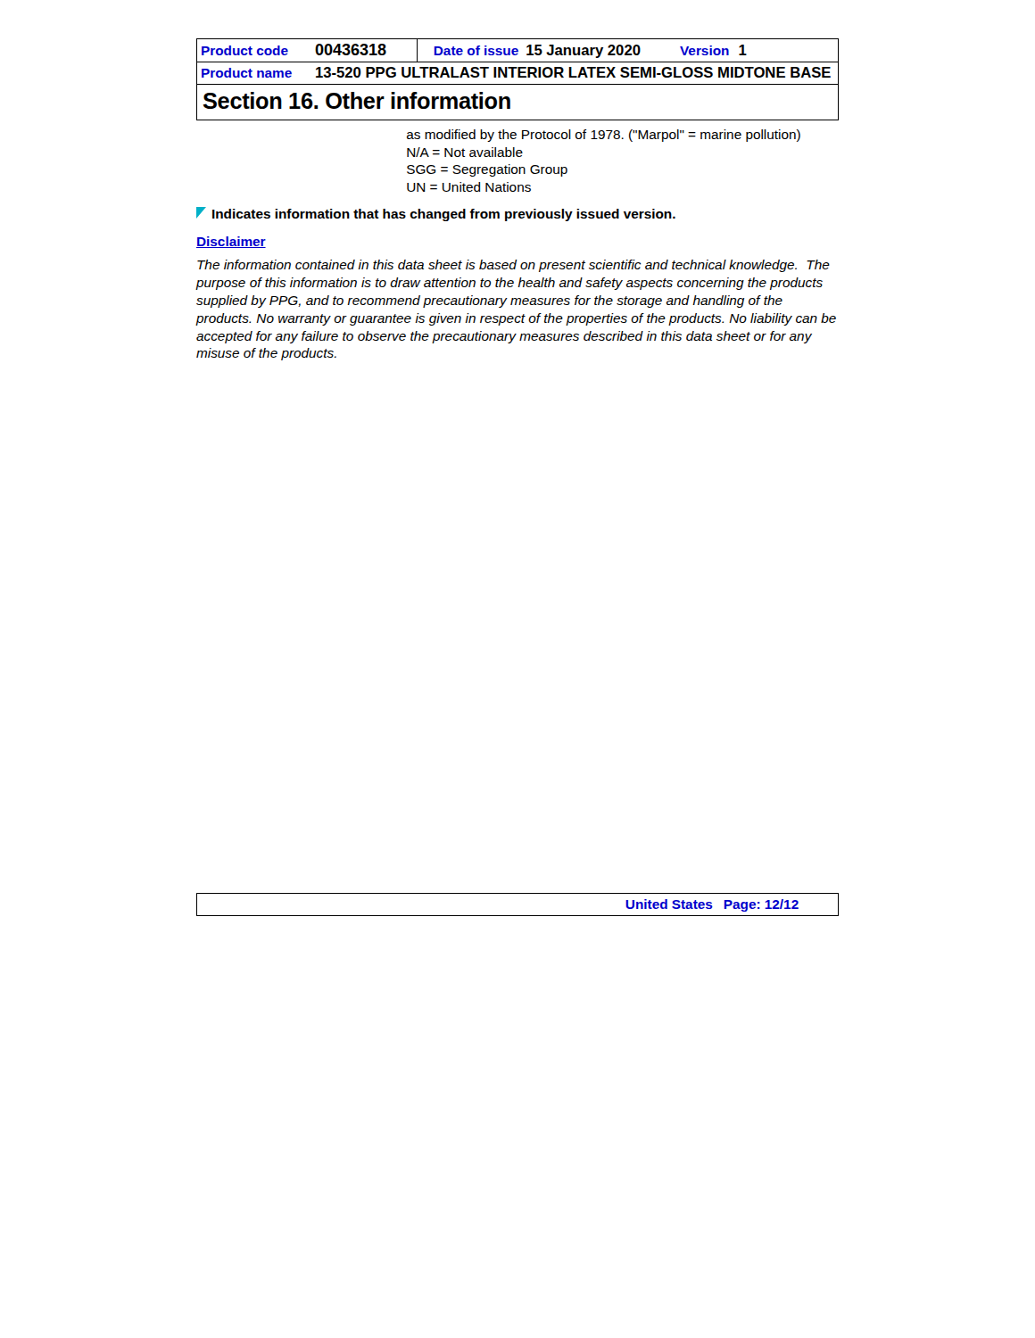| Product code | 00436318 | Date of issue | 15 January 2020 | Version | 1 |
| Product name | 13-520 PPG ULTRALAST INTERIOR LATEX SEMI-GLOSS MIDTONE BASE |
Section 16. Other information
as modified by the Protocol of 1978. ("Marpol" = marine pollution)
N/A = Not available
SGG = Segregation Group
UN = United Nations
Indicates information that has changed from previously issued version.
Disclaimer
The information contained in this data sheet is based on present scientific and technical knowledge. The purpose of this information is to draw attention to the health and safety aspects concerning the products supplied by PPG, and to recommend precautionary measures for the storage and handling of the products. No warranty or guarantee is given in respect of the properties of the products. No liability can be accepted for any failure to observe the precautionary measures described in this data sheet or for any misuse of the products.
| | United States | Page: 12/12 |